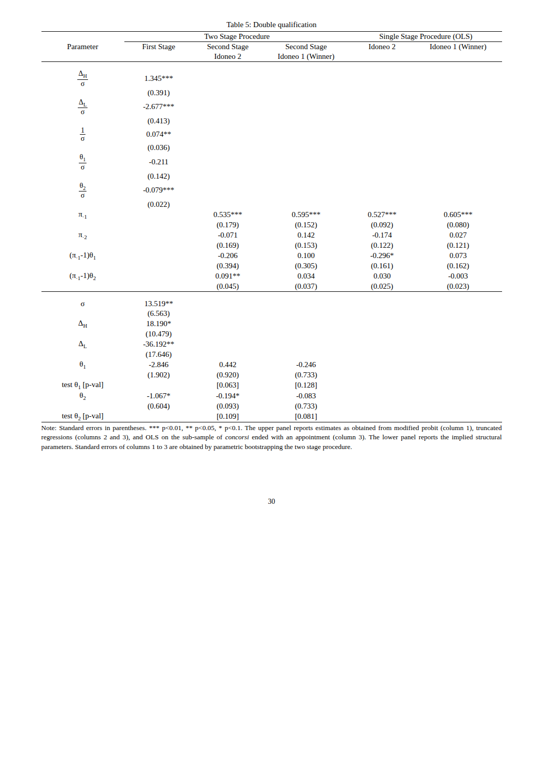Table 5: Double qualification
| | Two Stage Procedure | Single Stage Procedure (OLS) |
| Parameter | First Stage | Second Stage | Second Stage | Idoneo 2 | Idoneo 1 (Winner) |
| | | Idoneo 2 | Idoneo 1 (Winner) | | |
| Δ H σ | 1.345*** | | | | |
| | (0.391) | | | | |
| Δ L σ | -2.677*** | | | | |
| | (0.413) | | | | |
| 1 σ | 0.074** | | | | |
| | (0.036) | | | | |
| θ 1 σ | -0.211 | | | | |
| | (0.142) | | | | |
| θ 2 σ | -0.079*** | | | | |
| | (0.022) | | | | |
| π ·1 | | 0.535*** | 0.595*** | 0.527*** | 0.605*** |
| | | (0.179) | (0.152) | (0.092) | (0.080) |
| π ·2 | | -0.071 | 0.142 | -0.174 | 0.027 |
| | | (0.169) | (0.153) | (0.122) | (0.121) |
| (π ·1 -1)θ 1 | | -0.206 | 0.100 | -0.296* | 0.073 |
| | | (0.394) | (0.305) | (0.161) | (0.162) |
| (π ·1 -1)θ 2 | | 0.091** | 0.034 | 0.030 | -0.003 |
| | | (0.045) | (0.037) | (0.025) | (0.023) |
| σ | 13.519** | | | | |
| | (6.563) | | | | |
| Δ H | 18.190* | | | | |
| | (10.479) | | | | |
| Δ L | -36.192** | | | | |
| | (17.646) | | | | |
| θ 1 | -2.846 | 0.442 | -0.246 | | |
| | (1.902) | (0.920) | (0.733) | | |
| test θ 1 [p-val] | | [0.063] | [0.128] | | |
| θ 2 | -1.067* | -0.194* | -0.083 | | |
| | (0.604) | (0.093) | (0.733) | | |
| test θ 2 [p-val] | | [0.109] | [0.081] | | |
Note: Standard errors in parentheses. *** p<0.01, ** p<0.05, * p<0.1. The upper panel reports estimates as obtained from modified probit (column 1), truncated regressions (columns 2 and 3), and OLS on the sub-sample of concorsi ended with an appointment (column 3). The lower panel reports the implied structural parameters. Standard errors of columns 1 to 3 are obtained by parametric bootstrapping the two stage procedure.
30